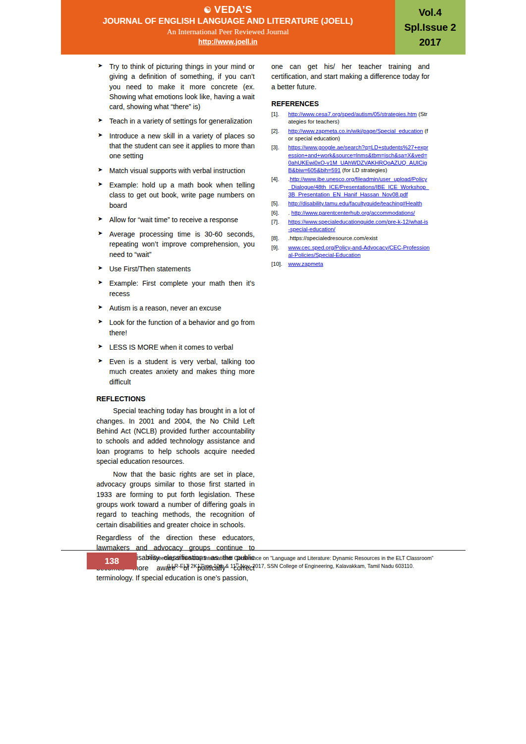☯ VEDA’S
JOURNAL OF ENGLISH LANGUAGE AND LITERATURE (JOELL)
An International Peer Reviewed Journal
http://www.joell.in
Vol.4
Spl.Issue 2
2017
Try to think of picturing things in your mind or giving a definition of something, if you can’t you need to make it more concrete (ex. Showing what emotions look like, having a wait card, showing what “there” is)
Teach in a variety of settings for generalization
Introduce a new skill in a variety of places so that the student can see it applies to more than one setting
Match visual supports with verbal instruction
Example: hold up a math book when telling class to get out book, write page numbers on board
Allow for “wait time” to receive a response
Average processing time is 30-60 seconds, repeating won’t improve comprehension, you need to “wait”
Use First/Then statements
Example: First complete your math then it’s recess
Autism is a reason, never an excuse
Look for the function of a behavior and go from there!
LESS IS MORE when it comes to verbal
Even is a student is very verbal, talking too much creates anxiety and makes thing more difficult
Reflections
Special teaching today has brought in a lot of changes. In 2001 and 2004, the No Child Left Behind Act (NCLB) provided further accountability to schools and added technology assistance and loan programs to help schools acquire needed special education resources.
Now that the basic rights are set in place, advocacy groups similar to those first started in 1933 are forming to put forth legislation. These groups work toward a number of differing goals in regard to teaching methods, the recognition of certain disabilities and greater choice in schools.
Regardless of the direction these educators, lawmakers and advocacy groups continue to streamline disability classifications as the public becomes more aware of politically correct terminology. If special education is one’s passion,
one can get his/ her teacher training and certification, and start making a difference today for a better future.
References
http://www.cesa7.org/sped/autism/05/strategies.htm (Strategies for teachers)
http://www.zapmeta.co.in/wiki/page/Special_education (for special education)
https://www.google.ae/search?q=LD+students%27+expression+and+work&source=lnms&tbm=isch&sa=X&ved=0ahUKEwj0xO-v1M_UAhWDZVAKHRQoAZUQ_AUICigB&biw=605&bih=591 (for LD strategies)
. http://www.ibe.unesco.org/fileadmin/user_upload/Policy_Dialogue/48th_ICE/Presentations/IBE_ICE_Workshop_3B_Presentation_EN_Hanif_Hassan_Nov08.pdf
http://disability.tamu.edu/facultyguide/teaching#Health
. http://www.parentcenterhub.org/accommodations/
https://www.specialeducationguide.com/pre-k-12/what-is-special-education/
.https://specialedresource.com/exist
www.cec.sped.org/Policy-and-Advocacy/CEC-Professional-Policies/Special-Education
www.zapmeta
138
Proceeding of Two-Day International Conference on “Language and Literature: Dynamic Resources in the ELT Classroom”
(LLR-ELT 2K17) on 10th & 11th Nov. 2017, SSN College of Engineering, Kalavakkam, Tamil Nadu 603110.